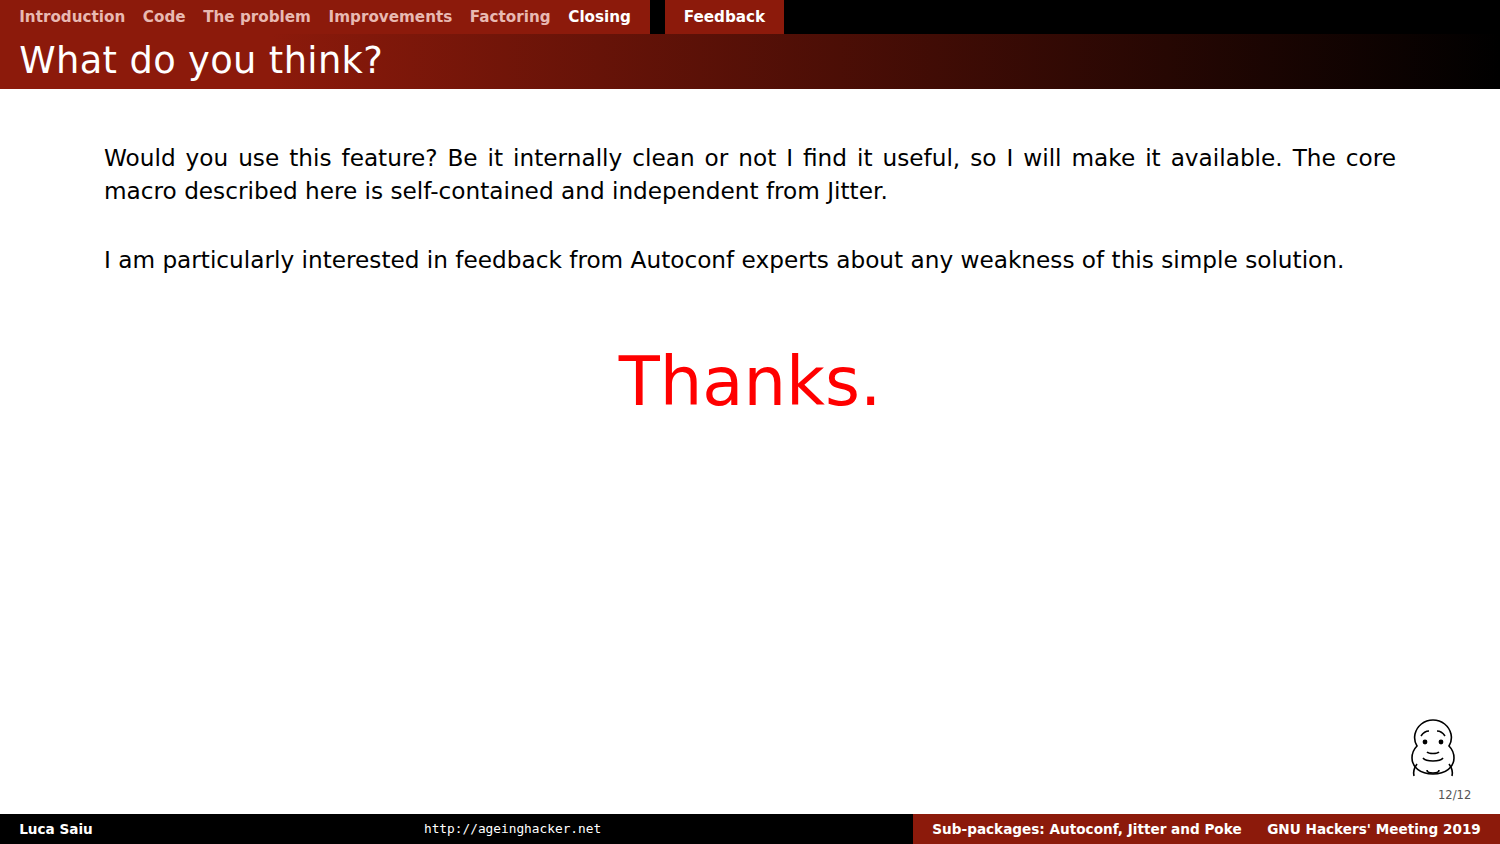Introduction Code The problem Improvements Factoring Closing
Feedback
What do you think?
Would you use this feature? Be it internally clean or not I find it useful, so I will make it available. The core macro described here is self-contained and independent from Jitter.
I am particularly interested in feedback from Autoconf experts about any weakness of this simple solution.
Thanks.
12/12
Luca Saiu
http://ageinghacker.net
Sub-packages: Autoconf, Jitter and Poke GNU Hackers' Meeting 2019